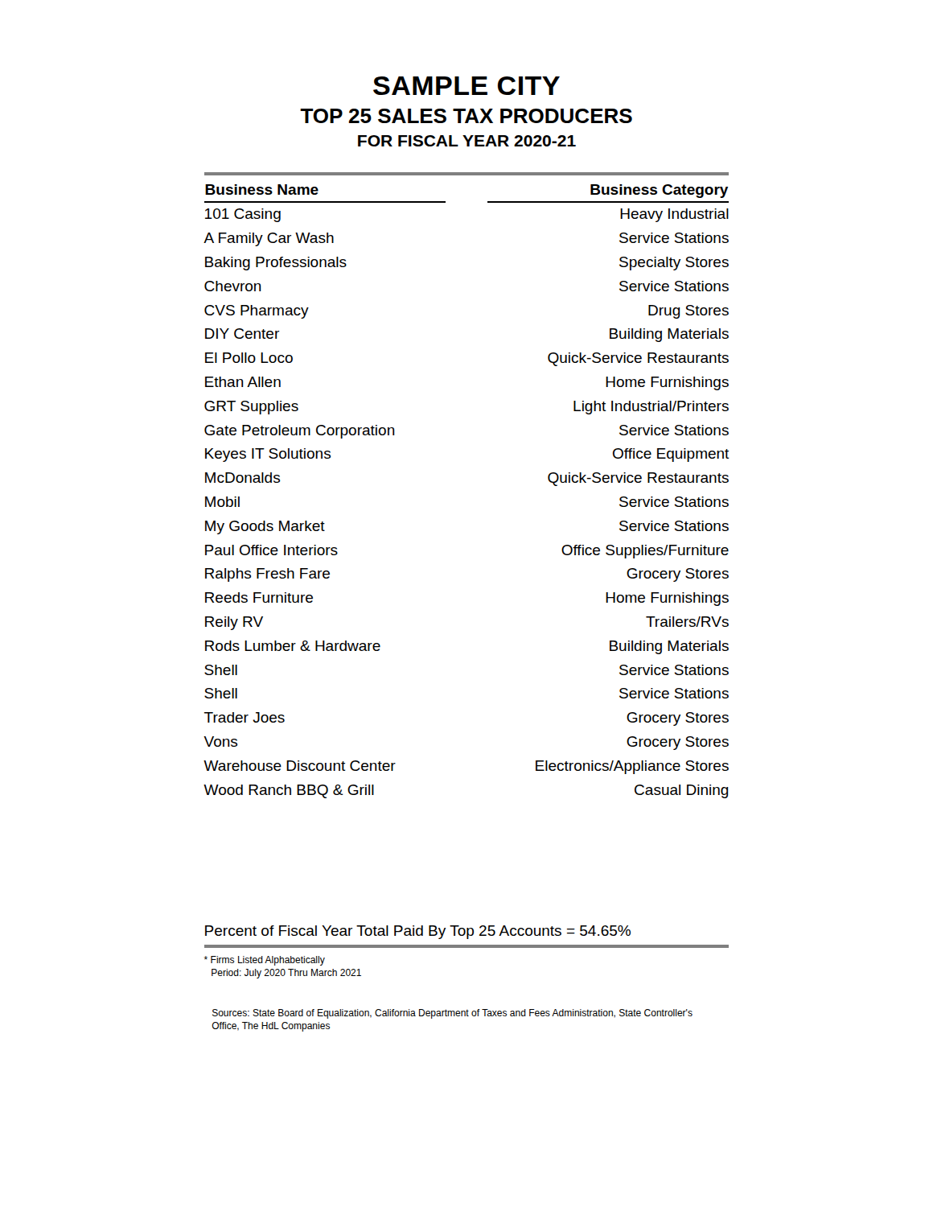SAMPLE CITY
TOP 25 SALES TAX PRODUCERS
FOR FISCAL YEAR 2020-21
| Business Name | | Business Category |
| --- | --- | --- |
| 101 Casing | | Heavy Industrial |
| A Family Car Wash | | Service Stations |
| Baking Professionals | | Specialty Stores |
| Chevron | | Service Stations |
| CVS Pharmacy | | Drug Stores |
| DIY Center | | Building Materials |
| El Pollo Loco | | Quick-Service Restaurants |
| Ethan Allen | | Home Furnishings |
| GRT Supplies | | Light Industrial/Printers |
| Gate Petroleum Corporation | | Service Stations |
| Keyes IT Solutions | | Office Equipment |
| McDonalds | | Quick-Service Restaurants |
| Mobil | | Service Stations |
| My Goods Market | | Service Stations |
| Paul Office Interiors | | Office Supplies/Furniture |
| Ralphs Fresh Fare | | Grocery Stores |
| Reeds Furniture | | Home Furnishings |
| Reily RV | | Trailers/RVs |
| Rods Lumber & Hardware | | Building Materials |
| Shell | | Service Stations |
| Shell | | Service Stations |
| Trader Joes | | Grocery Stores |
| Vons | | Grocery Stores |
| Warehouse Discount Center | | Electronics/Appliance Stores |
| Wood Ranch BBQ & Grill | | Casual Dining |
Percent of Fiscal Year Total Paid By Top 25 Accounts = 54.65%
* Firms Listed Alphabetically
Period: July 2020 Thru March 2021
Sources: State Board of Equalization, California Department of Taxes and Fees Administration, State Controller's Office, The HdL Companies